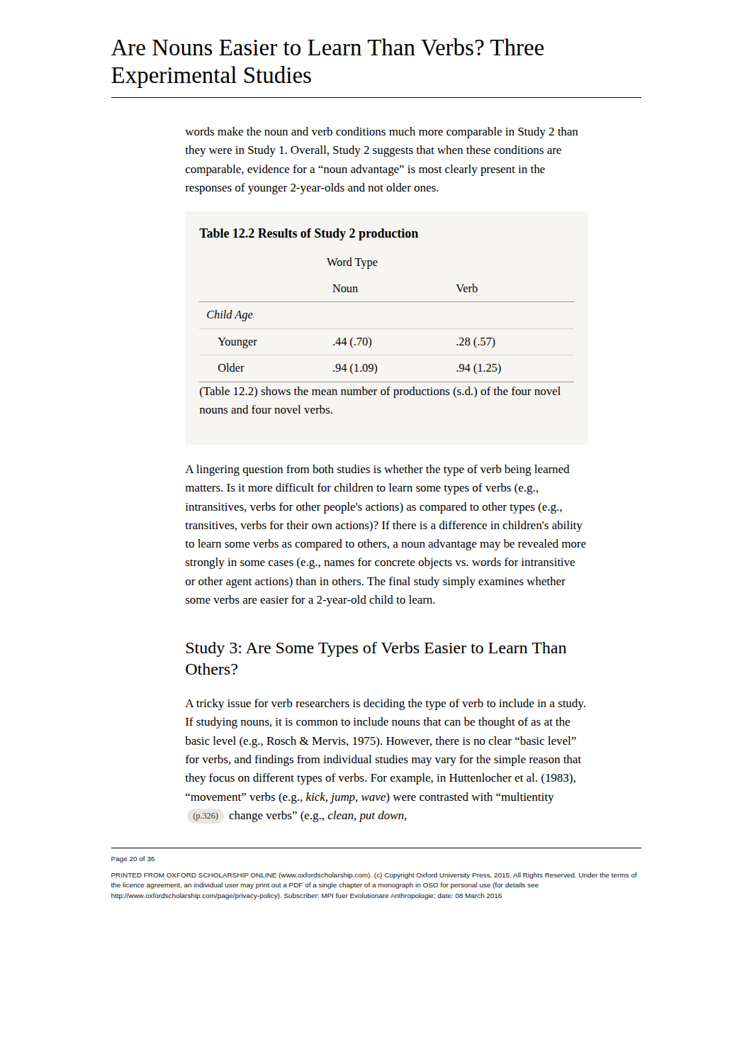Are Nouns Easier to Learn Than Verbs? Three Experimental Studies
words make the noun and verb conditions much more comparable in Study 2 than they were in Study 1. Overall, Study 2 suggests that when these conditions are comparable, evidence for a “noun advantage” is most clearly present in the responses of younger 2-year-olds and not older ones.
Table 12.2 Results of Study 2 production
| | Word Type |
| | Noun | Verb |
| Child Age | | |
| Younger | .44 (.70) | .28 (.57) |
| Older | .94 (1.09) | .94 (1.25) |
(Table 12.2) shows the mean number of productions (s.d.) of the four novel nouns and four novel verbs.
A lingering question from both studies is whether the type of verb being learned matters. Is it more difficult for children to learn some types of verbs (e.g., intransitives, verbs for other people's actions) as compared to other types (e.g., transitives, verbs for their own actions)? If there is a difference in children's ability to learn some verbs as compared to others, a noun advantage may be revealed more strongly in some cases (e.g., names for concrete objects vs. words for intransitive or other agent actions) than in others. The final study simply examines whether some verbs are easier for a 2-year-old child to learn.
Study 3: Are Some Types of Verbs Easier to Learn Than Others?
A tricky issue for verb researchers is deciding the type of verb to include in a study. If studying nouns, it is common to include nouns that can be thought of as at the basic level (e.g., Rosch & Mervis, 1975). However, there is no clear “basic level” for verbs, and findings from individual studies may vary for the simple reason that they focus on different types of verbs. For example, in Huttenlocher et al. (1983), “movement” verbs (e.g., kick, jump, wave) were contrasted with “multientity (p.326) change verbs” (e.g., clean, put down,
Page 20 of 36
PRINTED FROM OXFORD SCHOLARSHIP ONLINE (www.oxfordscholarship.com). (c) Copyright Oxford University Press, 2015. All Rights Reserved. Under the terms of the licence agreement, an individual user may print out a PDF of a single chapter of a monograph in OSO for personal use (for details see http://www.oxfordscholarship.com/page/privacy-policy). Subscriber: MPI fuer Evolutionare Anthropologie; date: 08 March 2016